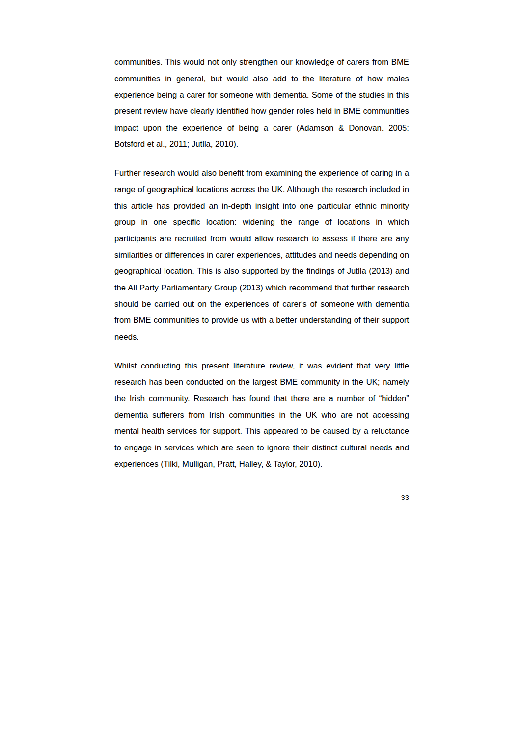communities. This would not only strengthen our knowledge of carers from BME communities in general, but would also add to the literature of how males experience being a carer for someone with dementia. Some of the studies in this present review have clearly identified how gender roles held in BME communities impact upon the experience of being a carer (Adamson & Donovan, 2005; Botsford et al., 2011; Jutlla, 2010).
Further research would also benefit from examining the experience of caring in a range of geographical locations across the UK. Although the research included in this article has provided an in-depth insight into one particular ethnic minority group in one specific location: widening the range of locations in which participants are recruited from would allow research to assess if there are any similarities or differences in carer experiences, attitudes and needs depending on geographical location. This is also supported by the findings of Jutlla (2013) and the All Party Parliamentary Group (2013) which recommend that further research should be carried out on the experiences of carer's of someone with dementia from BME communities to provide us with a better understanding of their support needs.
Whilst conducting this present literature review, it was evident that very little research has been conducted on the largest BME community in the UK; namely the Irish community. Research has found that there are a number of “hidden” dementia sufferers from Irish communities in the UK who are not accessing mental health services for support. This appeared to be caused by a reluctance to engage in services which are seen to ignore their distinct cultural needs and experiences (Tilki, Mulligan, Pratt, Halley, & Taylor, 2010).
33